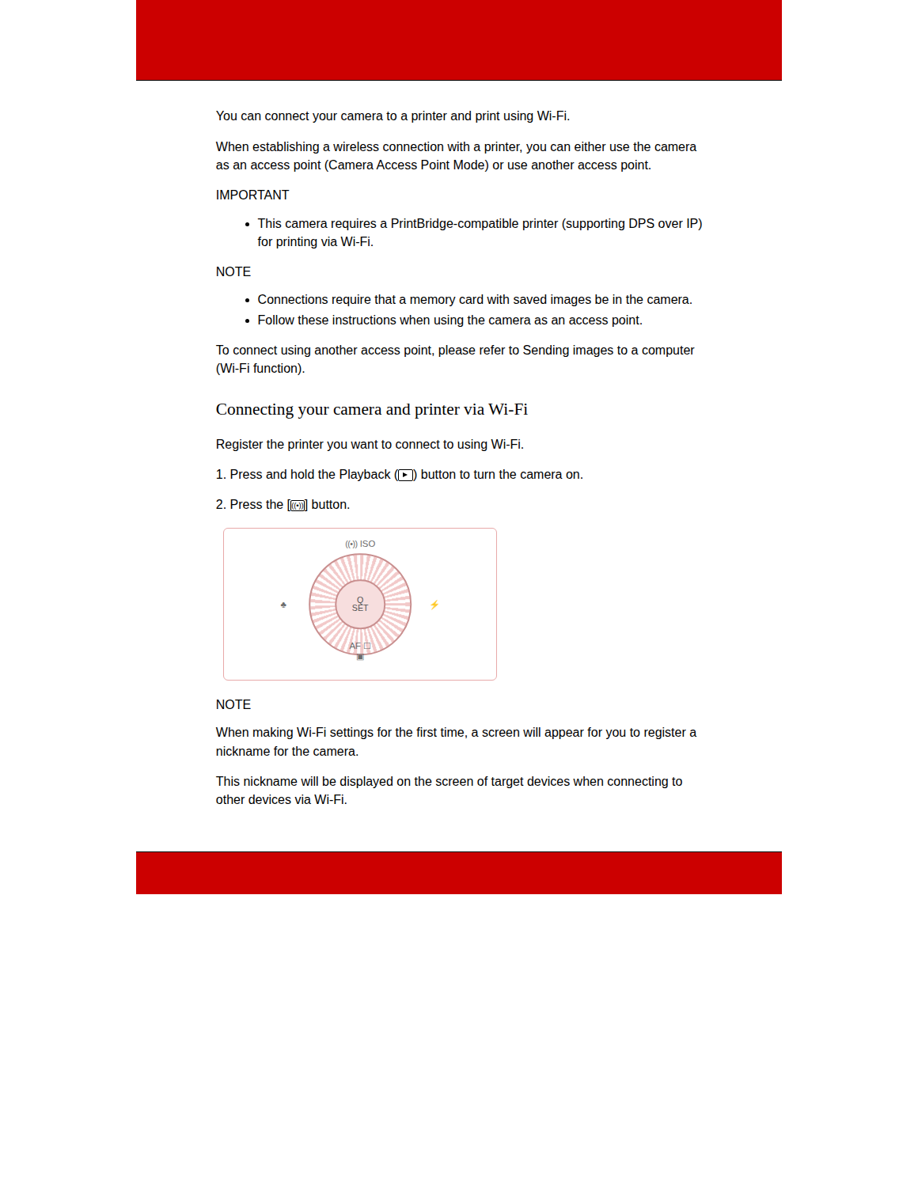You can connect your camera to a printer and print using Wi-Fi.
When establishing a wireless connection with a printer, you can either use the camera as an access point (Camera Access Point Mode) or use another access point.
IMPORTANT
This camera requires a PrintBridge-compatible printer (supporting DPS over IP) for printing via Wi-Fi.
NOTE
Connections require that a memory card with saved images be in the camera.
Follow these instructions when using the camera as an access point.
To connect using another access point, please refer to Sending images to a computer (Wi-Fi function).
Connecting your camera and printer via Wi-Fi
Register the printer you want to connect to using Wi-Fi.
1. Press and hold the Playback ( ) button to turn the camera on.
2. Press the [ ] button.
((•)) ISO
Q SET
♣
⚡
AF ☐▣
NOTE
When making Wi-Fi settings for the first time, a screen will appear for you to register a nickname for the camera.
This nickname will be displayed on the screen of target devices when connecting to other devices via Wi-Fi.